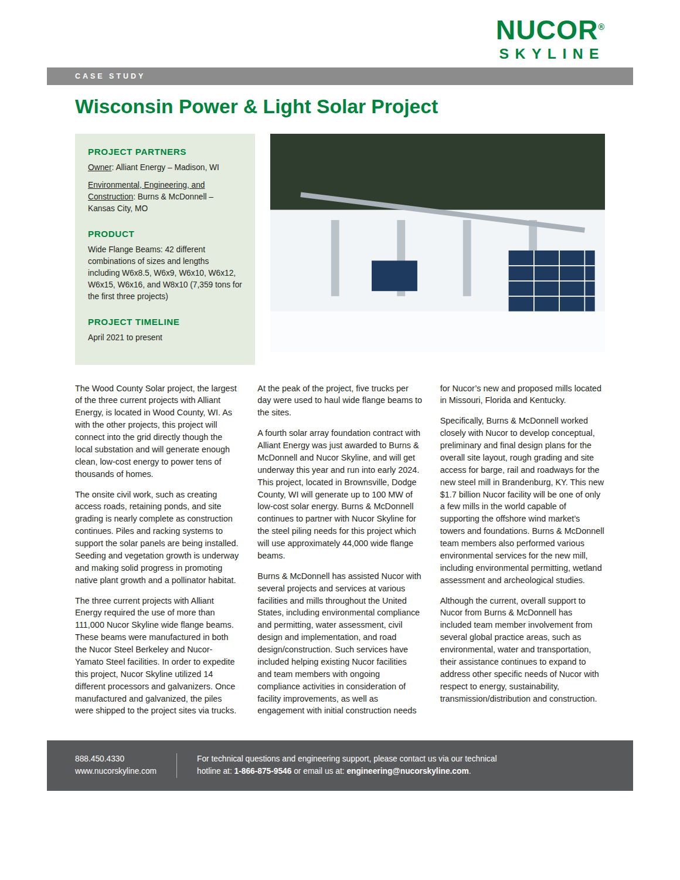NUCOR®
SKYLINE
Case Study
Wisconsin Power & Light Solar Project
Project Partners
Owner: Alliant Energy – Madison, WI
Environmental, Engineering, and Construction: Burns & McDonnell – Kansas City, MO
Product
Wide Flange Beams: 42 different combinations of sizes and lengths including W6x8.5, W6x9, W6x10, W6x12, W6x15, W6x16, and W8x10 (7,359 tons for the first three projects)
Project Timeline
April 2021 to present
The Wood County Solar project, the largest of the three current projects with Alliant Energy, is located in Wood County, WI. As with the other projects, this project will connect into the grid directly though the local substation and will generate enough clean, low-cost energy to power tens of thousands of homes.
The onsite civil work, such as creating access roads, retaining ponds, and site grading is nearly complete as construction continues. Piles and racking systems to support the solar panels are being installed. Seeding and vegetation growth is underway and making solid progress in promoting native plant growth and a pollinator habitat.
The three current projects with Alliant Energy required the use of more than 111,000 Nucor Skyline wide flange beams. These beams were manufactured in both the Nucor Steel Berkeley and Nucor-Yamato Steel facilities. In order to expedite this project, Nucor Skyline utilized 14 different processors and galvanizers. Once manufactured and galvanized, the piles were shipped to the project sites via trucks. At the peak of the project, five trucks per day were used to haul wide flange beams to the sites.
A fourth solar array foundation contract with Alliant Energy was just awarded to Burns & McDonnell and Nucor Skyline, and will get underway this year and run into early 2024. This project, located in Brownsville, Dodge County, WI will generate up to 100 MW of low-cost solar energy. Burns & McDonnell continues to partner with Nucor Skyline for the steel piling needs for this project which will use approximately 44,000 wide flange beams.
Burns & McDonnell has assisted Nucor with several projects and services at various facilities and mills throughout the United States, including environmental compliance and permitting, water assessment, civil design and implementation, and road design/construction. Such services have included helping existing Nucor facilities and team members with ongoing compliance activities in consideration of facility improvements, as well as engagement with initial construction needs for Nucor’s new and proposed mills located in Missouri, Florida and Kentucky.
Specifically, Burns & McDonnell worked closely with Nucor to develop conceptual, preliminary and final design plans for the overall site layout, rough grading and site access for barge, rail and roadways for the new steel mill in Brandenburg, KY. This new $1.7 billion Nucor facility will be one of only a few mills in the world capable of supporting the offshore wind market’s towers and foundations. Burns & McDonnell team members also performed various environmental services for the new mill, including environmental permitting, wetland assessment and archeological studies.
Although the current, overall support to Nucor from Burns & McDonnell has included team member involvement from several global practice areas, such as environmental, water and transportation, their assistance continues to expand to address other specific needs of Nucor with respect to energy, sustainability, transmission/distribution and construction.
888.450.4330
www.nucorskyline.com
For technical questions and engineering support, please contact us via our technical
hotline at: 1-866-875-9546 or email us at: engineering@nucorskyline.com.